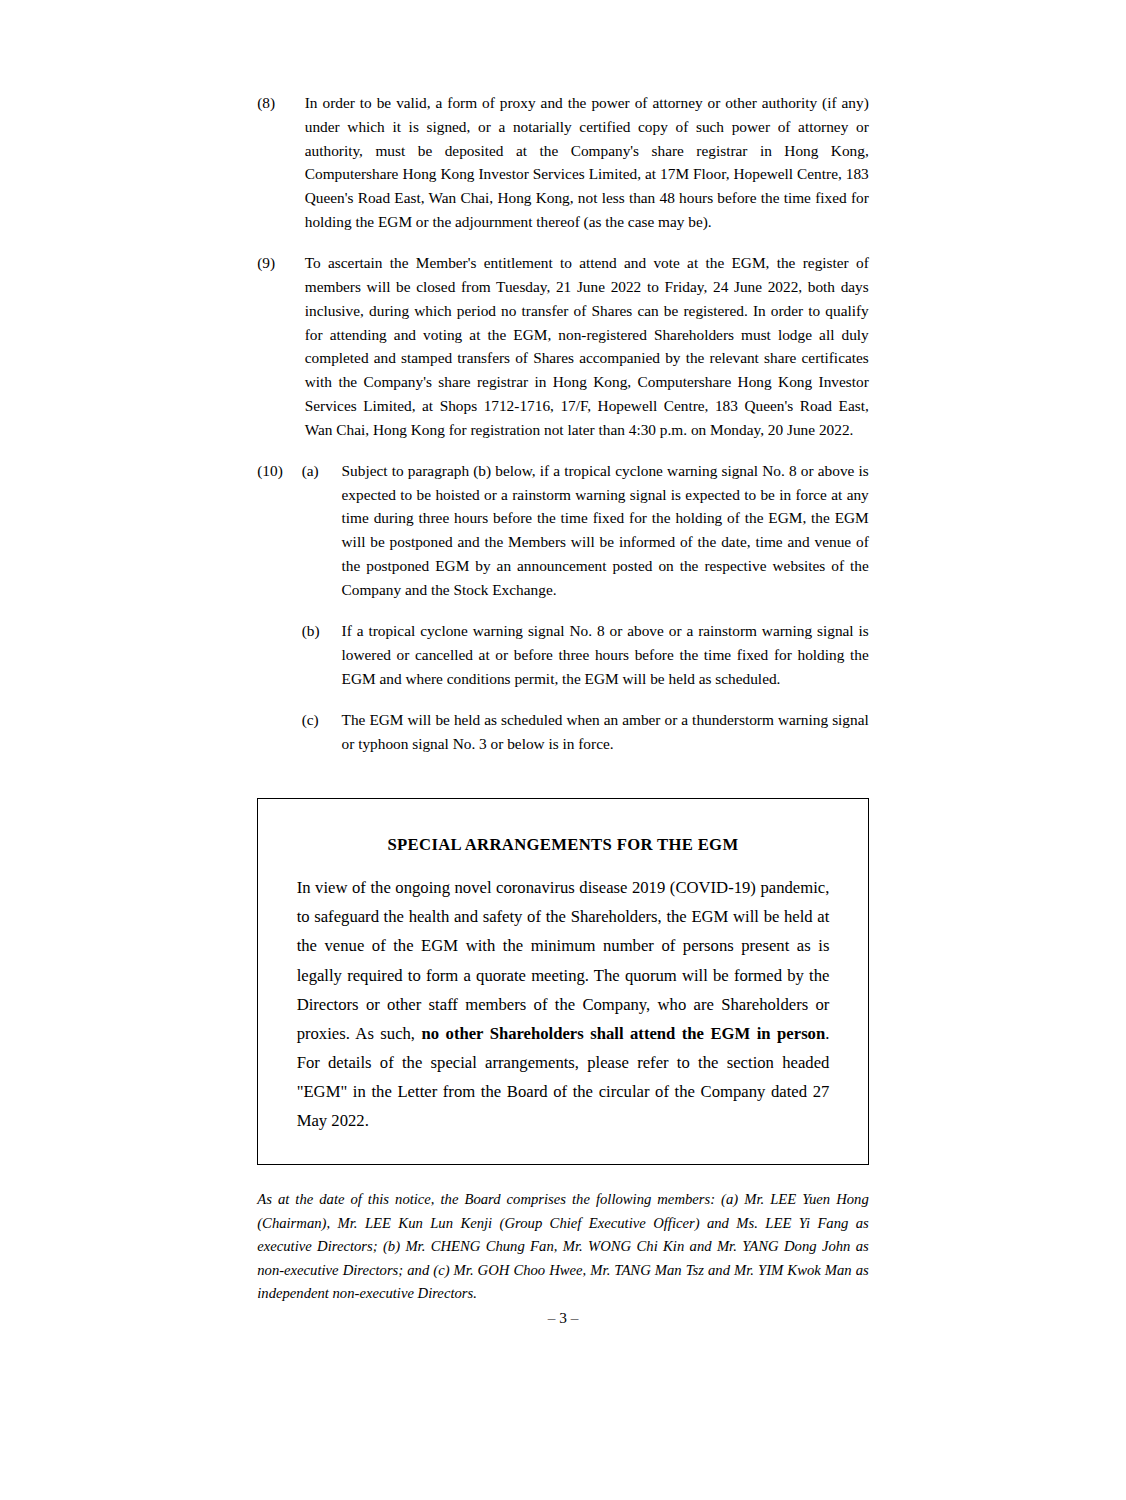(8)
In order to be valid, a form of proxy and the power of attorney or other authority (if any) under which it is signed, or a notarially certified copy of such power of attorney or authority, must be deposited at the Company's share registrar in Hong Kong, Computershare Hong Kong Investor Services Limited, at 17M Floor, Hopewell Centre, 183 Queen's Road East, Wan Chai, Hong Kong, not less than 48 hours before the time fixed for holding the EGM or the adjournment thereof (as the case may be).
(9)
To ascertain the Member's entitlement to attend and vote at the EGM, the register of members will be closed from Tuesday, 21 June 2022 to Friday, 24 June 2022, both days inclusive, during which period no transfer of Shares can be registered. In order to qualify for attending and voting at the EGM, non-registered Shareholders must lodge all duly completed and stamped transfers of Shares accompanied by the relevant share certificates with the Company's share registrar in Hong Kong, Computershare Hong Kong Investor Services Limited, at Shops 1712-1716, 17/F, Hopewell Centre, 183 Queen's Road East, Wan Chai, Hong Kong for registration not later than 4:30 p.m. on Monday, 20 June 2022.
(10)
(a)
Subject to paragraph (b) below, if a tropical cyclone warning signal No. 8 or above is expected to be hoisted or a rainstorm warning signal is expected to be in force at any time during three hours before the time fixed for the holding of the EGM, the EGM will be postponed and the Members will be informed of the date, time and venue of the postponed EGM by an announcement posted on the respective websites of the Company and the Stock Exchange.
(b)
If a tropical cyclone warning signal No. 8 or above or a rainstorm warning signal is lowered or cancelled at or before three hours before the time fixed for holding the EGM and where conditions permit, the EGM will be held as scheduled.
(c)
The EGM will be held as scheduled when an amber or a thunderstorm warning signal or typhoon signal No. 3 or below is in force.
SPECIAL ARRANGEMENTS FOR THE EGM
In view of the ongoing novel coronavirus disease 2019 (COVID-19) pandemic, to safeguard the health and safety of the Shareholders, the EGM will be held at the venue of the EGM with the minimum number of persons present as is legally required to form a quorate meeting. The quorum will be formed by the Directors or other staff members of the Company, who are Shareholders or proxies. As such, no other Shareholders shall attend the EGM in person. For details of the special arrangements, please refer to the section headed "EGM" in the Letter from the Board of the circular of the Company dated 27 May 2022.
As at the date of this notice, the Board comprises the following members: (a) Mr. LEE Yuen Hong (Chairman), Mr. LEE Kun Lun Kenji (Group Chief Executive Officer) and Ms. LEE Yi Fang as executive Directors; (b) Mr. CHENG Chung Fan, Mr. WONG Chi Kin and Mr. YANG Dong John as non-executive Directors; and (c) Mr. GOH Choo Hwee, Mr. TANG Man Tsz and Mr. YIM Kwok Man as independent non-executive Directors.
– 3 –